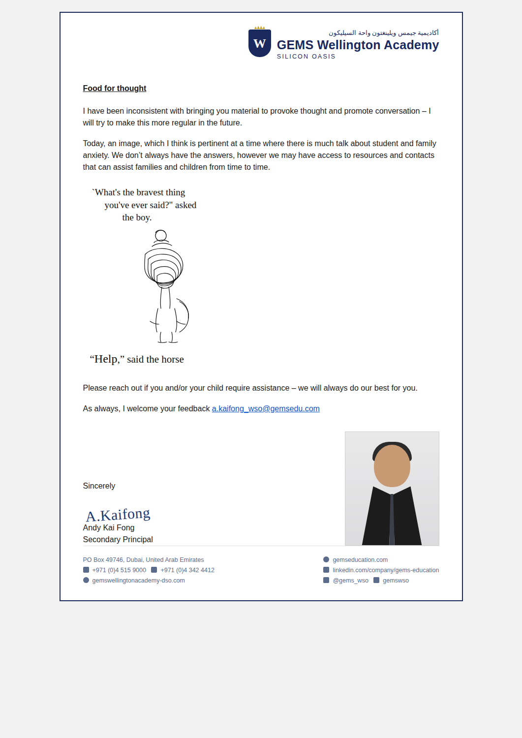W
أكاديمية جيمس ويلينغتون واحة السيليكون
GEMS Wellington Academy
SILICON OASIS
Food for thought
I have been inconsistent with bringing you material to provoke thought and promote conversation – I will try to make this more regular in the future.
Today, an image, which I think is pertinent at a time where there is much talk about student and family anxiety. We don’t always have the answers, however we may have access to resources and contacts that can assist families and children from time to time.
`What's the bravest thing you've ever said?" asked the boy.
“Help,” said the horse
Please reach out if you and/or your child require assistance – we will always do our best for you.
As always, I welcome your feedback a.kaifong_wso@gemsedu.com
Sincerely
A.Kaifong
Andy Kai Fong
Secondary Principal
PO Box 49746, Dubai, United Arab Emirates
+971 (0)4 515 9000 +971 (0)4 342 4412
gemswellingtonacademy-dso.com
gemseducation.com
linkedin.com/company/gems-education
@gems_wso gemswso